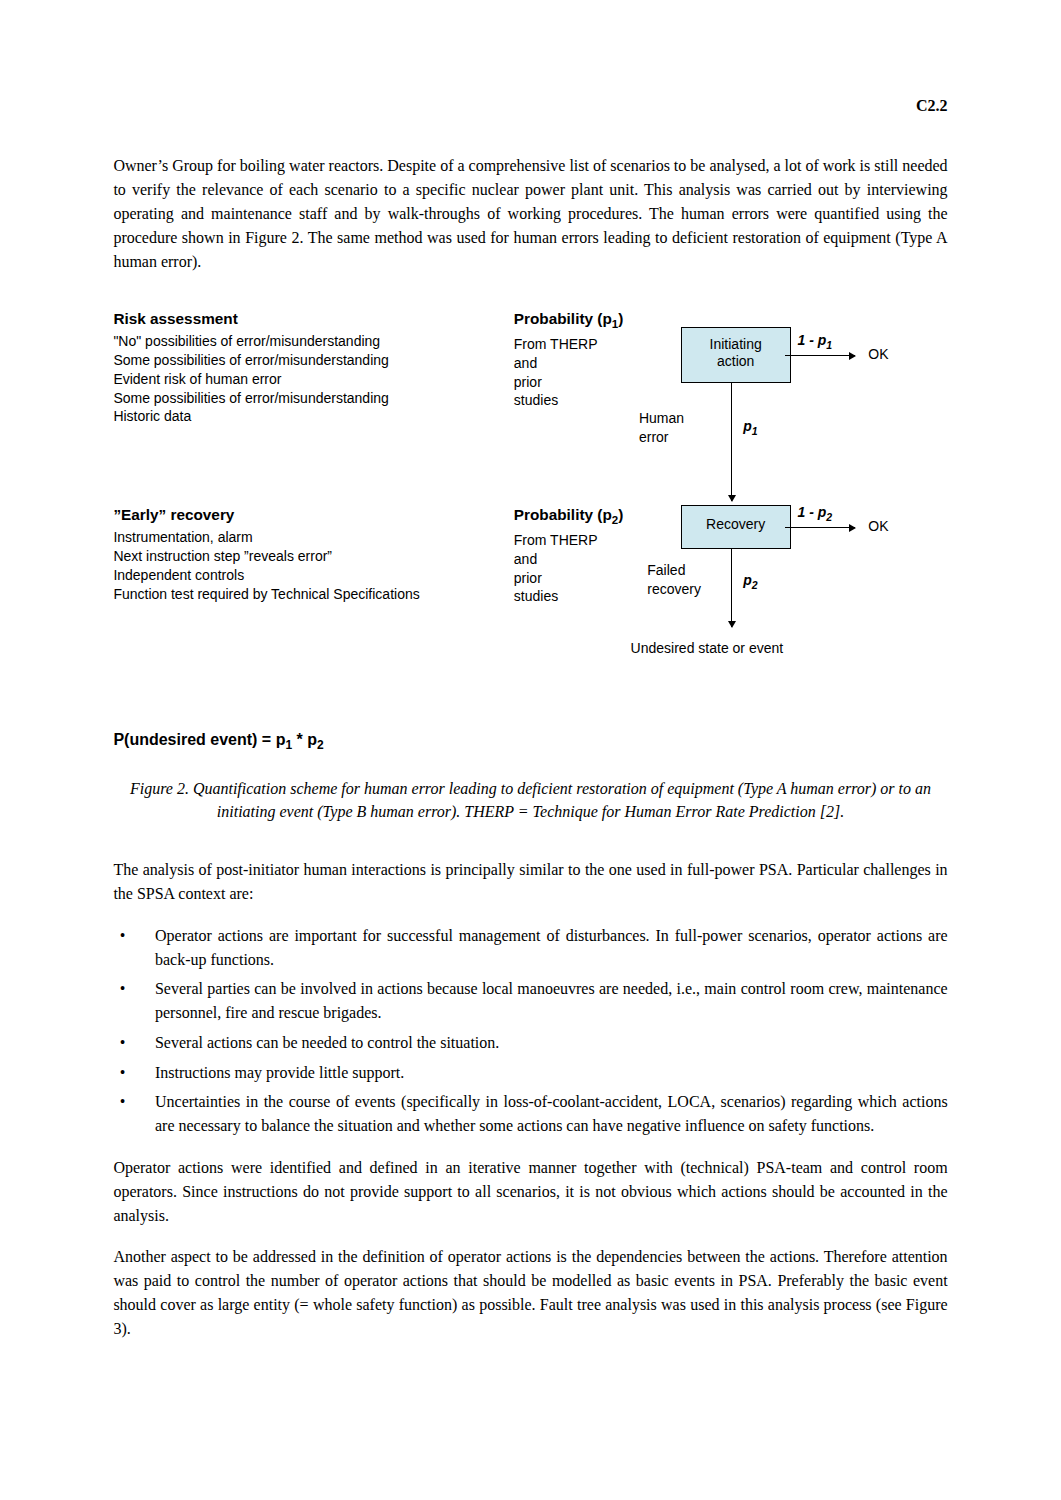C2.2
Owner’s Group for boiling water reactors. Despite of a comprehensive list of scenarios to be analysed, a lot of work is still needed to verify the relevance of each scenario to a specific nuclear power plant unit. This analysis was carried out by interviewing operating and maintenance staff and by walk-throughs of working procedures. The human errors were quantified using the procedure shown in Figure 2. The same method was used for human errors leading to deficient restoration of equipment (Type A human error).
Risk assessment
"No" possibilities of error/misunderstanding
Some possibilities of error/misunderstanding
Evident risk of human error
Some possibilities of error/misunderstanding
Historic data
Probability (p1)
From THERP
and
prior
studies
Initiating
action
1 - p1
OK
Human
error
p1
Recovery
1 - p2
OK
Failed
recovery
p2
”Early” recovery
Instrumentation, alarm
Next instruction step ”reveals error”
Independent controls
Function test required by Technical Specifications
Probability (p2)
From THERP
and
prior
studies
Undesired state or event
P(undesired event) = p1 * p2
Figure 2. Quantification scheme for human error leading to deficient restoration of equipment (Type A human error) or to an initiating event (Type B human error). THERP = Technique for Human Error Rate Prediction [2].
The analysis of post-initiator human interactions is principally similar to the one used in full-power PSA. Particular challenges in the SPSA context are:
Operator actions are important for successful management of disturbances. In full-power scenarios, operator actions are back-up functions.
Several parties can be involved in actions because local manoeuvres are needed, i.e., main control room crew, maintenance personnel, fire and rescue brigades.
Several actions can be needed to control the situation.
Instructions may provide little support.
Uncertainties in the course of events (specifically in loss-of-coolant-accident, LOCA, scenarios) regarding which actions are necessary to balance the situation and whether some actions can have negative influence on safety functions.
Operator actions were identified and defined in an iterative manner together with (technical) PSA-team and control room operators. Since instructions do not provide support to all scenarios, it is not obvious which actions should be accounted in the analysis.
Another aspect to be addressed in the definition of operator actions is the dependencies between the actions. Therefore attention was paid to control the number of operator actions that should be modelled as basic events in PSA. Preferably the basic event should cover as large entity (= whole safety function) as possible. Fault tree analysis was used in this analysis process (see Figure 3).